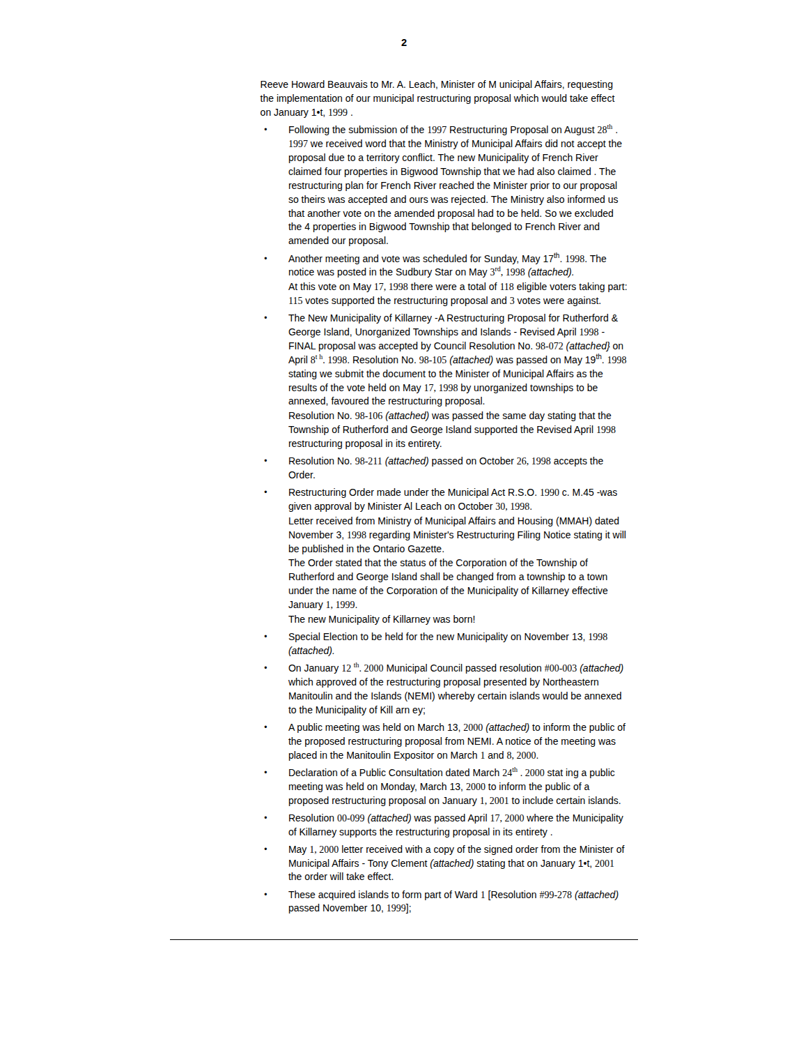2
Reeve Howard Beauvais to Mr. A. Leach, Minister of M unicipal Affairs, requesting the implementation of our municipal restructuring proposal which would take effect on January 1•t, 1999 .
Following the submission of the 1997 Restructuring Proposal on August 28th . 1997 we received word that the Ministry of Municipal Affairs did not accept the proposal due to a territory conflict. The new Municipality of French River claimed four properties in Bigwood Township that we had also claimed . The restructuring plan for French River reached the Minister prior to our proposal so theirs was accepted and ours was rejected. The Ministry also informed us that another vote on the amended proposal had to be held. So we excluded the 4 properties in Bigwood Township that belonged to French River and amended our proposal.
Another meeting and vote was scheduled for Sunday, May 17th. 1998. The notice was posted in the Sudbury Star on May 3rd, 1998 (attached).
At this vote on May 17, 1998 there were a total of 118 eligible voters taking part: 115 votes supported the restructuring proposal and 3 votes were against.
The New Municipality of Killarney -A Restructuring Proposal for Rutherford & George Island, Unorganized Townships and Islands - Revised April 1998 - FINAL proposal was accepted by Council Resolution No. 98-072 (attached} on April 8t h. 1998. Resolution No. 98-105 (attached) was passed on May 19th. 1998 stating we submit the document to the Minister of Municipal Affairs as the results of the vote held on May 17, 1998 by unorganized townships to be annexed, favoured the restructuring proposal.
Resolution No. 98-106 (attached) was passed the same day stating that the Township of Rutherford and George Island supported the Revised April 1998 restructuring proposal in its entirety.
Resolution No. 98-211 (attached) passed on October 26, 1998 accepts the Order.
Restructuring Order made under the Municipal Act R.S.O. 1990 c. M.45 -was given approval by Minister Al Leach on October 30, 1998.
Letter received from Ministry of Municipal Affairs and Housing (MMAH) dated November 3, 1998 regarding Minister's Restructuring Filing Notice stating it will be published in the Ontario Gazette.
The Order stated that the status of the Corporation of the Township of Rutherford and George Island shall be changed from a township to a town under the name of the Corporation of the Municipality of Killarney effective January 1, 1999.
The new Municipality of Killarney was born!
Special Election to be held for the new Municipality on November 13, 1998 (attached).
On January 12 th. 2000 Municipal Council passed resolution #00-003 (attached) which approved of the restructuring proposal presented by Northeastern Manitoulin and the Islands (NEMI) whereby certain islands would be annexed to the Municipality of Kill arn ey;
A public meeting was held on March 13, 2000 (attached) to inform the public of the proposed restructuring proposal from NEMI. A notice of the meeting was placed in the Manitoulin Expositor on March 1 and 8, 2000.
Declaration of a Public Consultation dated March 24th . 2000 stat ing a public meeting was held on Monday, March 13, 2000 to inform the public of a proposed restructuring proposal on January 1, 2001 to include certain islands.
Resolution 00-099 (attached) was passed April 17, 2000 where the Municipality of Killarney supports the restructuring proposal in its entirety .
May 1, 2000 letter received with a copy of the signed order from the Minister of Municipal Affairs - Tony Clement (attached) stating that on January 1•t, 2001 the order will take effect.
These acquired islands to form part of Ward 1 [Resolution #99-278 (attached) passed November 10, 1999];